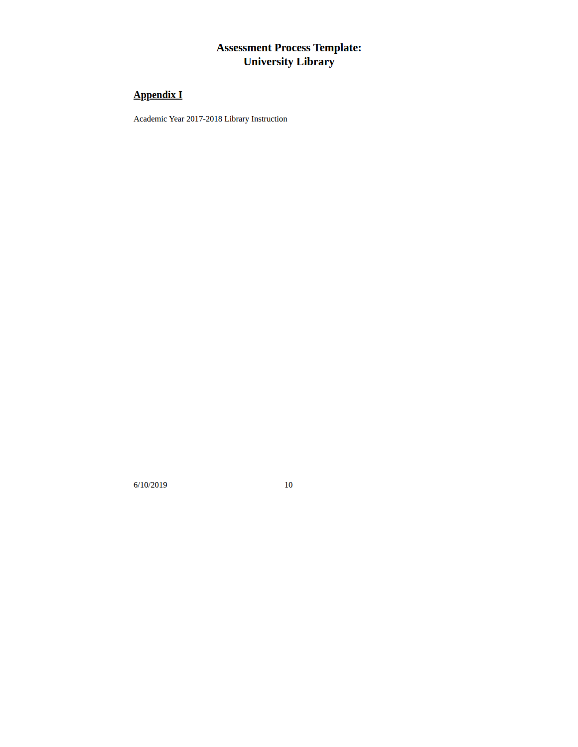Assessment Process Template: University Library
Appendix I
Academic Year 2017-2018 Library Instruction
6/10/2019 10